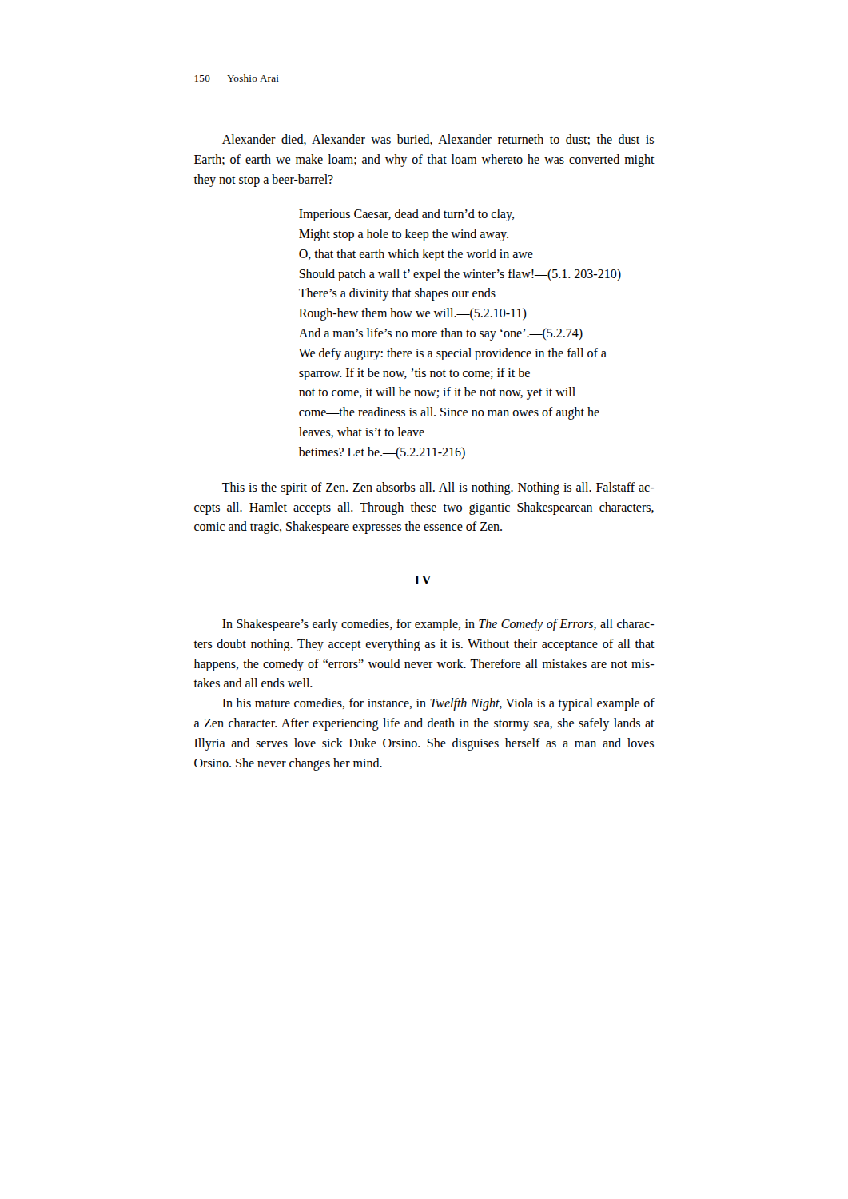150 Yoshio Arai
Alexander died, Alexander was buried, Alexander returneth to dust; the dust is Earth; of earth we make loam; and why of that loam whereto he was converted might they not stop a beer-barrel?
Imperious Caesar, dead and turn’d to clay,
Might stop a hole to keep the wind away.
O, that that earth which kept the world in awe
Should patch a wall t’ expel the winter’s flaw!—(5.1. 203-210)
There’s a divinity that shapes our ends
Rough-hew them how we will.—(5.2.10-11)
And a man’s life’s no more than to say ‘one’.—(5.2.74)
We defy augury: there is a special providence in the fall of a
sparrow. If it be now, ’tis not to come; if it be
not to come, it will be now; if it be not now, yet it will
come—the readiness is all. Since no man owes of aught he
leaves, what is’t to leave
betimes? Let be.—(5.2.211-216)
This is the spirit of Zen. Zen absorbs all. All is nothing. Nothing is all. Falstaff accepts all. Hamlet accepts all. Through these two gigantic Shakespearean characters, comic and tragic, Shakespeare expresses the essence of Zen.
IV
In Shakespeare’s early comedies, for example, in The Comedy of Errors, all characters doubt nothing. They accept everything as it is. Without their acceptance of all that happens, the comedy of “errors” would never work. Therefore all mistakes are not mistakes and all ends well.
In his mature comedies, for instance, in Twelfth Night, Viola is a typical example of a Zen character. After experiencing life and death in the stormy sea, she safely lands at Illyria and serves love sick Duke Orsino. She disguises herself as a man and loves Orsino. She never changes her mind.